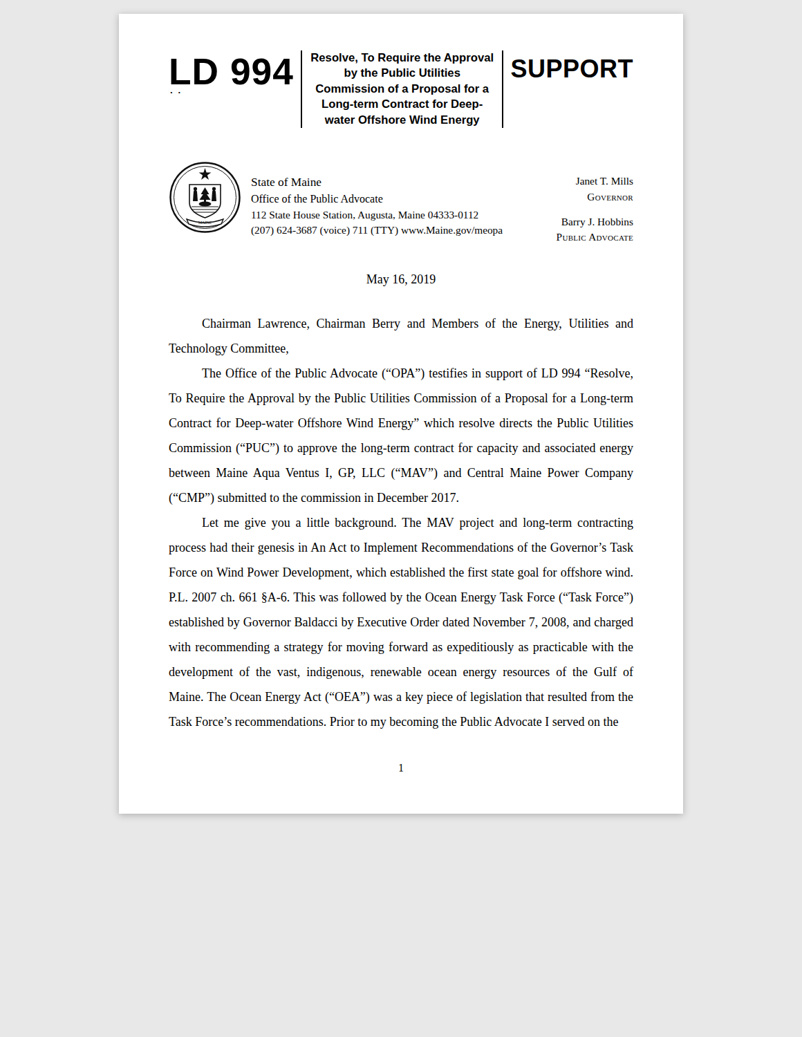LD 994 . .
Resolve, To Require the Approval by the Public Utilities Commission of a Proposal for a Long-term Contract for Deep-water Offshore Wind Energy
SUPPORT
MAINE
State of Maine
Office of the Public Advocate
112 State House Station, Augusta, Maine 04333-0112
(207) 624-3687 (voice) 711 (TTY) www.Maine.gov/meopa
Janet T. Mills
Governor
Barry J. Hobbins
Public Advocate
May 16, 2019
Chairman Lawrence, Chairman Berry and Members of the Energy, Utilities and Technology Committee,
The Office of the Public Advocate (“OPA”) testifies in support of LD 994 “Resolve, To Require the Approval by the Public Utilities Commission of a Proposal for a Long-term Contract for Deep-water Offshore Wind Energy” which resolve directs the Public Utilities Commission (“PUC”) to approve the long-term contract for capacity and associated energy between Maine Aqua Ventus I, GP, LLC (“MAV”) and Central Maine Power Company (“CMP”) submitted to the commission in December 2017.
Let me give you a little background. The MAV project and long-term contracting process had their genesis in An Act to Implement Recommendations of the Governor’s Task Force on Wind Power Development, which established the first state goal for offshore wind. P.L. 2007 ch. 661 §A-6. This was followed by the Ocean Energy Task Force (“Task Force”) established by Governor Baldacci by Executive Order dated November 7, 2008, and charged with recommending a strategy for moving forward as expeditiously as practicable with the development of the vast, indigenous, renewable ocean energy resources of the Gulf of Maine. The Ocean Energy Act (“OEA”) was a key piece of legislation that resulted from the Task Force’s recommendations. Prior to my becoming the Public Advocate I served on the
1